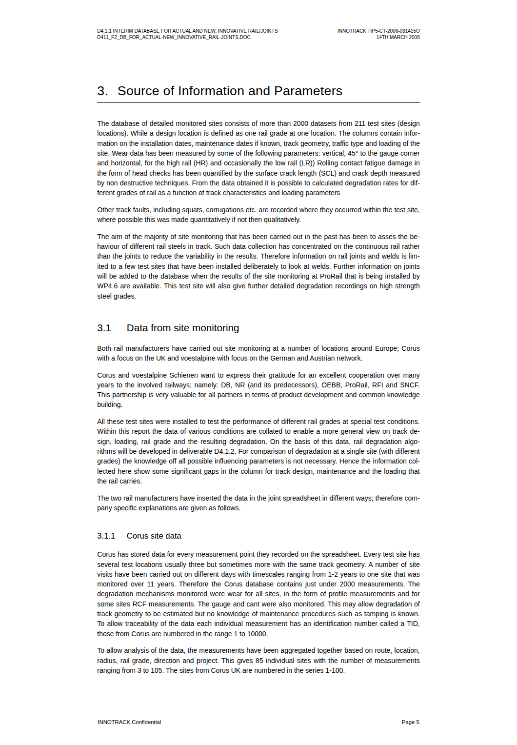| D4.1.1 INTERIM DATABASE FOR ACTUAL AND NEW, INNOVATIVE RAIL/JOINTS | INNOTRACK TIP5-CT-2006-031415O |
| D411_F2_DB_FOR_ACTUAL-NEW_INNOVATIVE_RAIL-JOINTS.DOC | 14TH MARCH 2008 |
3. Source of Information and Parameters
The database of detailed monitored sites consists of more than 2000 datasets from 211 test sites (design locations). While a design location is defined as one rail grade at one location. The columns contain information on the installation dates, maintenance dates if known, track geometry, traffic type and loading of the site. Wear data has been measured by some of the following parameters: vertical, 45° to the gauge corner and horizontal, for the high rail (HR) and occasionally the low rail (LR)) Rolling contact fatigue damage in the form of head checks has been quantified by the surface crack length (SCL) and crack depth measured by non destructive techniques. From the data obtained it is possible to calculated degradation rates for different grades of rail as a function of track characteristics and loading parameters
Other track faults, including squats, corrugations etc. are recorded where they occurred within the test site, where possible this was made quantitatively if not then qualitatively.
The aim of the majority of site monitoring that has been carried out in the past has been to asses the behaviour of different rail steels in track. Such data collection has concentrated on the continuous rail rather than the joints to reduce the variability in the results. Therefore information on rail joints and welds is limited to a few test sites that have been installed deliberately to look at welds. Further information on joints will be added to the database when the results of the site monitoring at ProRail that is being installed by WP4.6 are available. This test site will also give further detailed degradation recordings on high strength steel grades.
3.1 Data from site monitoring
Both rail manufacturers have carried out site monitoring at a number of locations around Europe; Corus with a focus on the UK and voestalpine with focus on the German and Austrian network.
Corus and voestalpine Schienen want to express their gratitude for an excellent cooperation over many years to the involved railways; namely: DB, NR (and its predecessors), OEBB, ProRail, RFI and SNCF. This partnership is very valuable for all partners in terms of product development and common knowledge building.
All these test sites were installed to test the performance of different rail grades at special test conditions. Within this report the data of various conditions are collated to enable a more general view on track design, loading, rail grade and the resulting degradation. On the basis of this data, rail degradation algorithms will be developed in deliverable D4.1.2. For comparison of degradation at a single site (with different grades) the knowledge off all possible influencing parameters is not necessary. Hence the information collected here show some significant gaps in the column for track design, maintenance and the loading that the rail carries.
The two rail manufacturers have inserted the data in the joint spreadsheet in different ways; therefore company specific explanations are given as follows.
3.1.1 Corus site data
Corus has stored data for every measurement point they recorded on the spreadsheet. Every test site has several test locations usually three but sometimes more with the same track geometry. A number of site visits have been carried out on different days with timescales ranging from 1-2 years to one site that was monitored over 11 years. Therefore the Corus database contains just under 2000 measurements. The degradation mechanisms monitored were wear for all sites, in the form of profile measurements and for some sites RCF measurements. The gauge and cant were also monitored. This may allow degradation of track geometry to be estimated but no knowledge of maintenance procedures such as tamping is known. To allow traceability of the data each individual measurement has an identification number called a TID, those from Corus are numbered in the range 1 to 10000.
To allow analysis of the data, the measurements have been aggregated together based on route, location, radius, rail grade, direction and project. This gives 85 individual sites with the number of measurements ranging from 3 to 105. The sites from Corus UK are numbered in the series 1-100.
| INNOTRACK Confidential | Page 5 |